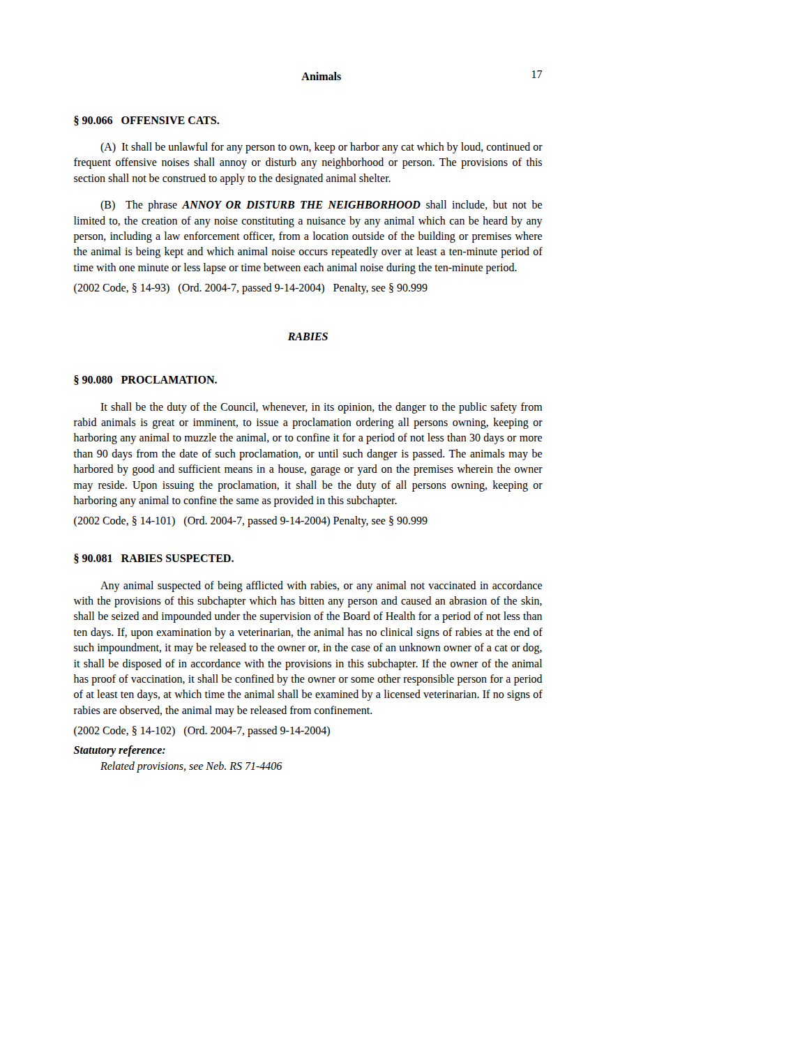17
Animals
§ 90.066 OFFENSIVE CATS.
(A) It shall be unlawful for any person to own, keep or harbor any cat which by loud, continued or frequent offensive noises shall annoy or disturb any neighborhood or person. The provisions of this section shall not be construed to apply to the designated animal shelter.
(B) The phrase ANNOY OR DISTURB THE NEIGHBORHOOD shall include, but not be limited to, the creation of any noise constituting a nuisance by any animal which can be heard by any person, including a law enforcement officer, from a location outside of the building or premises where the animal is being kept and which animal noise occurs repeatedly over at least a ten-minute period of time with one minute or less lapse or time between each animal noise during the ten-minute period.
(2002 Code, § 14-93) (Ord. 2004-7, passed 9-14-2004) Penalty, see § 90.999
RABIES
§ 90.080 PROCLAMATION.
It shall be the duty of the Council, whenever, in its opinion, the danger to the public safety from rabid animals is great or imminent, to issue a proclamation ordering all persons owning, keeping or harboring any animal to muzzle the animal, or to confine it for a period of not less than 30 days or more than 90 days from the date of such proclamation, or until such danger is passed. The animals may be harbored by good and sufficient means in a house, garage or yard on the premises wherein the owner may reside. Upon issuing the proclamation, it shall be the duty of all persons owning, keeping or harboring any animal to confine the same as provided in this subchapter.
(2002 Code, § 14-101) (Ord. 2004-7, passed 9-14-2004) Penalty, see § 90.999
§ 90.081 RABIES SUSPECTED.
Any animal suspected of being afflicted with rabies, or any animal not vaccinated in accordance with the provisions of this subchapter which has bitten any person and caused an abrasion of the skin, shall be seized and impounded under the supervision of the Board of Health for a period of not less than ten days. If, upon examination by a veterinarian, the animal has no clinical signs of rabies at the end of such impoundment, it may be released to the owner or, in the case of an unknown owner of a cat or dog, it shall be disposed of in accordance with the provisions in this subchapter. If the owner of the animal has proof of vaccination, it shall be confined by the owner or some other responsible person for a period of at least ten days, at which time the animal shall be examined by a licensed veterinarian. If no signs of rabies are observed, the animal may be released from confinement.
(2002 Code, § 14-102) (Ord. 2004-7, passed 9-14-2004)
Statutory reference: Related provisions, see Neb. RS 71-4406